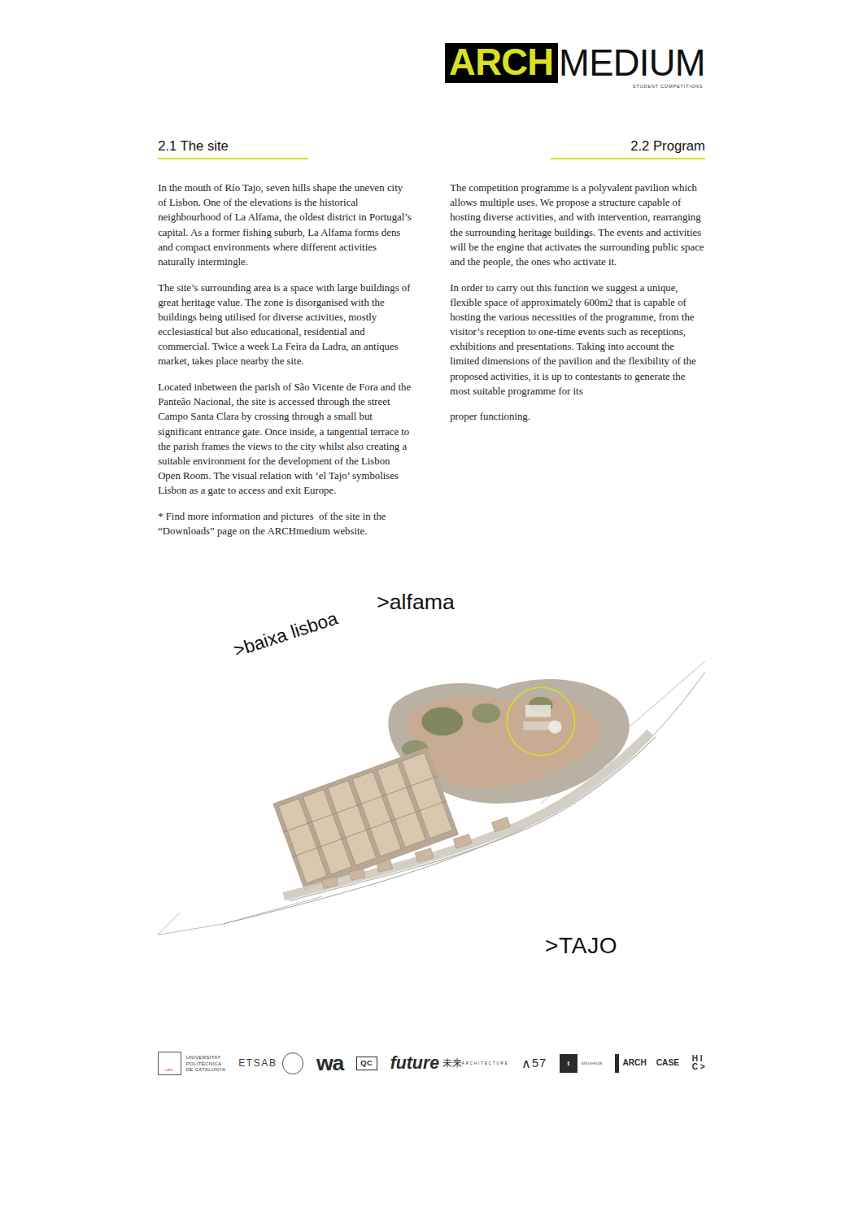ARCH MEDIUM STUDENT COMPETITIONS
2.1 The site
2.2 Program
In the mouth of Río Tajo, seven hills shape the uneven city of Lisbon. One of the elevations is the historical neighbourhood of La Alfama, the oldest district in Portugal’s capital. As a former fishing suburb, La Alfama forms dens and compact environments where different activities naturally intermingle.
The site’s surrounding area is a space with large buildings of great heritage value. The zone is disorganised with the buildings being utilised for diverse activities, mostly ecclesiastical but also educational, residential and commercial. Twice a week La Feira da Ladra, an antiques market, takes place nearby the site.
Located inbetween the parish of São Vicente de Fora and the Panteão Nacional, the site is accessed through the street Campo Santa Clara by crossing through a small but significant entrance gate. Once inside, a tangential terrace to the parish frames the views to the city whilst also creating a suitable environment for the development of the Lisbon Open Room. The visual relation with ‘el Tajo’ symbolises Lisbon as a gate to access and exit Europe.
* Find more information and pictures of the site in the “Downloads” page on the ARCHmedium website.
The competition programme is a polyvalent pavilion which allows multiple uses. We propose a structure capable of hosting diverse activities, and with intervention, rearranging the surrounding heritage buildings. The events and activities will be the engine that activates the surrounding public space and the people, the ones who activate it.
In order to carry out this function we suggest a unique, flexible space of approximately 600m2 that is capable of hosting the various necessities of the programme, from the visitor’s reception to one-time events such as receptions, exhibitions and presentations. Taking into account the limited dimensions of the pavilion and the flexibility of the proposed activities, it is up to contestants to generate the most suitable programme for its
proper functioning.
>alfama >baixa lisboa >TAJO
UNIVERSITAT
POLITÈCNICA
DE CATALUNYA
ETSAB
wa
QC
future 未来 ARCHITECTURE
∧57
t arkitektok
ARCH
CASE
H I
C >